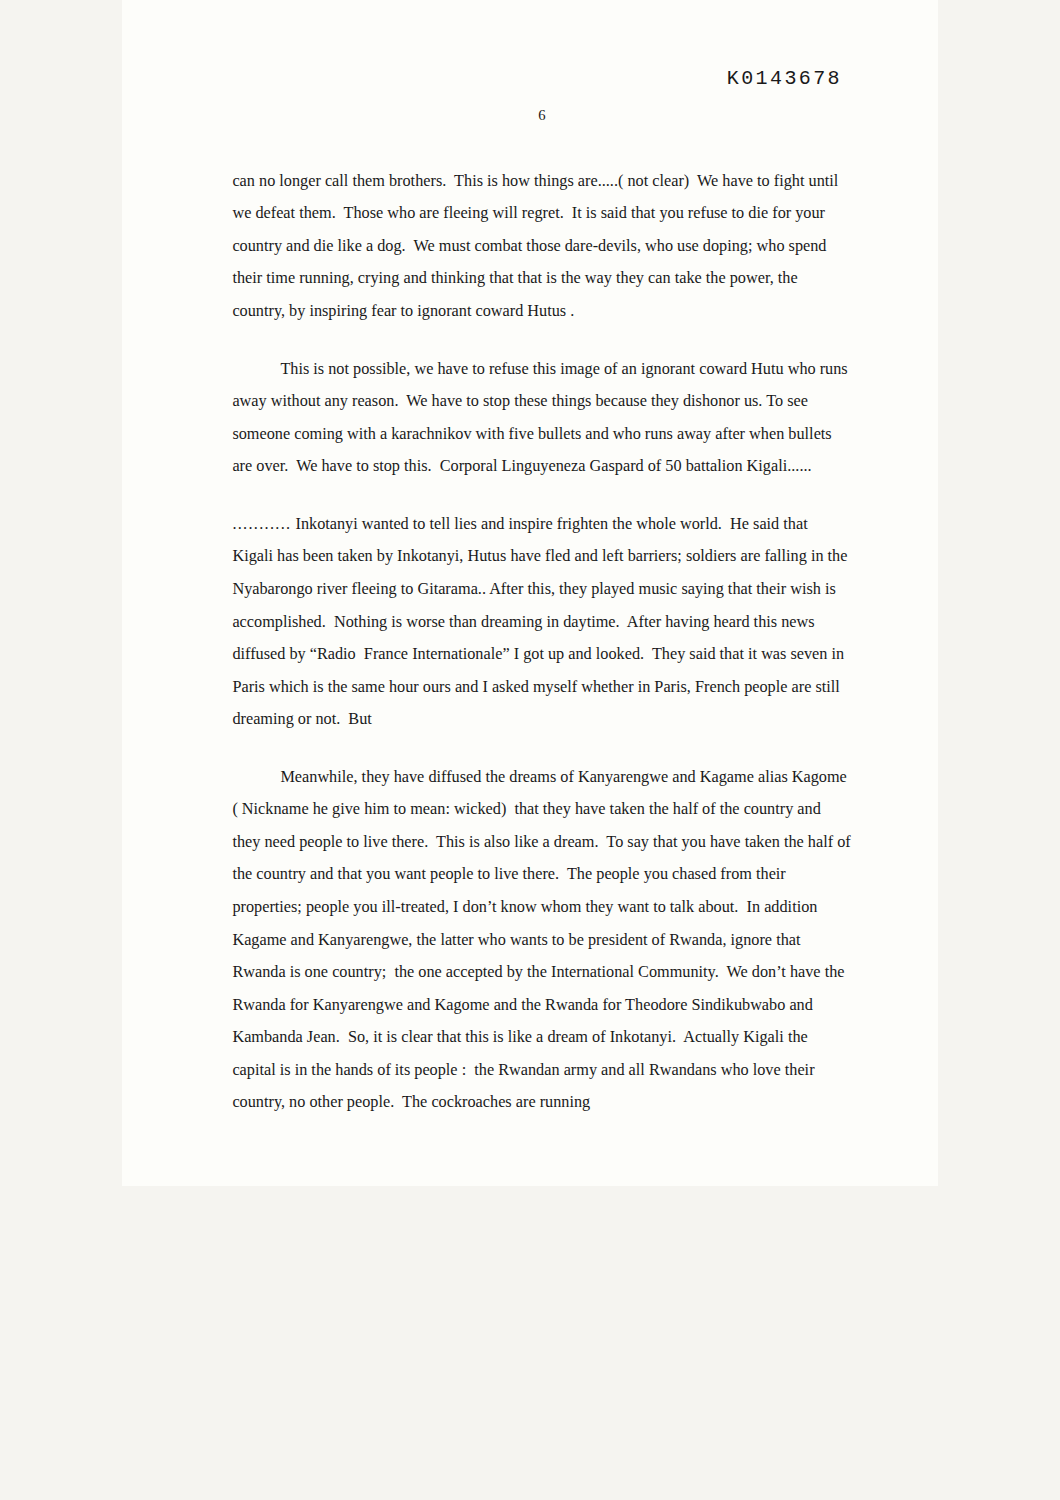K0143678
6
can no longer call them brothers. This is how things are.....( not clear) We have to fight until we defeat them. Those who are fleeing will regret. It is said that you refuse to die for your country and die like a dog. We must combat those dare-devils, who use doping; who spend their time running, crying and thinking that that is the way they can take the power, the country, by inspiring fear to ignorant coward Hutus .
This is not possible, we have to refuse this image of an ignorant coward Hutu who runs away without any reason. We have to stop these things because they dishonor us. To see someone coming with a karachnikov with five bullets and who runs away after when bullets are over. We have to stop this. Corporal Linguyeneza Gaspard of 50 battalion Kigali......
........... Inkotanyi wanted to tell lies and inspire frighten the whole world. He said that Kigali has been taken by Inkotanyi, Hutus have fled and left barriers; soldiers are falling in the Nyabarongo river fleeing to Gitarama.. After this, they played music saying that their wish is accomplished. Nothing is worse than dreaming in daytime. After having heard this news diffused by “Radio France Internationale” I got up and looked. They said that it was seven in Paris which is the same hour ours and I asked myself whether in Paris, French people are still dreaming or not. But
Meanwhile, they have diffused the dreams of Kanyarengwe and Kagame alias Kagome ( Nickname he give him to mean: wicked) that they have taken the half of the country and they need people to live there. This is also like a dream. To say that you have taken the half of the country and that you want people to live there. The people you chased from their properties; people you ill-treated, I don’t know whom they want to talk about. In addition Kagame and Kanyarengwe, the latter who wants to be president of Rwanda, ignore that Rwanda is one country; the one accepted by the International Community. We don’t have the Rwanda for Kanyarengwe and Kagome and the Rwanda for Theodore Sindikubwabo and Kambanda Jean. So, it is clear that this is like a dream of Inkotanyi. Actually Kigali the capital is in the hands of its people : the Rwandan army and all Rwandans who love their country, no other people. The cockroaches are running